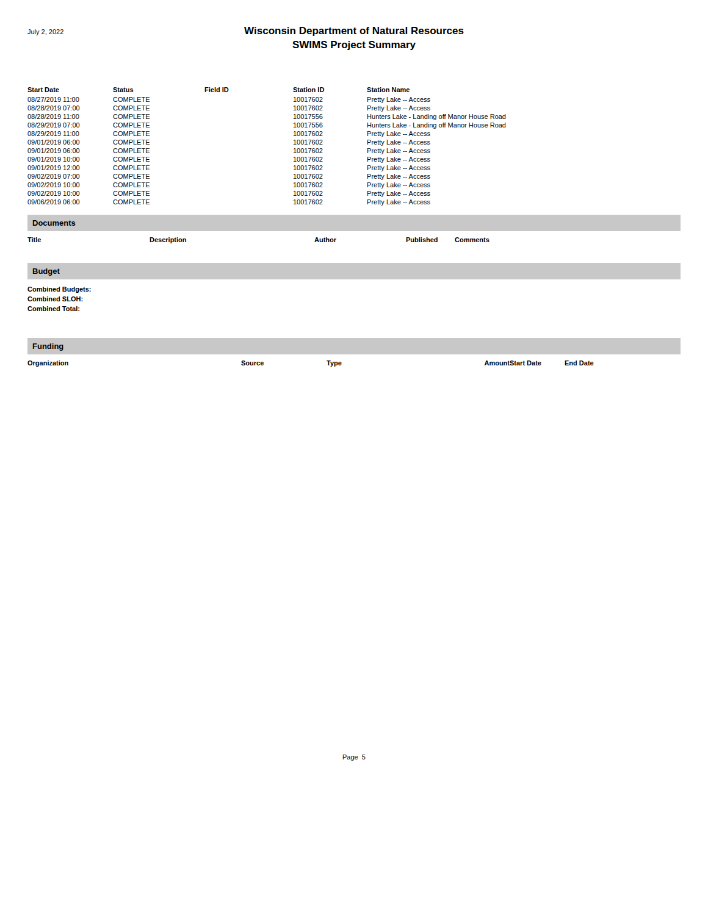July 2, 2022
Wisconsin Department of Natural Resources
SWIMS Project Summary
| Start Date | Status | Field ID | Station ID | Station Name |
| --- | --- | --- | --- | --- |
| 08/27/2019 11:00 | COMPLETE | | 10017602 | Pretty Lake -- Access |
| 08/28/2019 07:00 | COMPLETE | | 10017602 | Pretty Lake -- Access |
| 08/28/2019 11:00 | COMPLETE | | 10017556 | Hunters Lake - Landing off Manor House Road |
| 08/29/2019 07:00 | COMPLETE | | 10017556 | Hunters Lake - Landing off Manor House Road |
| 08/29/2019 11:00 | COMPLETE | | 10017602 | Pretty Lake -- Access |
| 09/01/2019 06:00 | COMPLETE | | 10017602 | Pretty Lake -- Access |
| 09/01/2019 06:00 | COMPLETE | | 10017602 | Pretty Lake -- Access |
| 09/01/2019 10:00 | COMPLETE | | 10017602 | Pretty Lake -- Access |
| 09/01/2019 12:00 | COMPLETE | | 10017602 | Pretty Lake -- Access |
| 09/02/2019 07:00 | COMPLETE | | 10017602 | Pretty Lake -- Access |
| 09/02/2019 10:00 | COMPLETE | | 10017602 | Pretty Lake -- Access |
| 09/02/2019 10:00 | COMPLETE | | 10017602 | Pretty Lake -- Access |
| 09/06/2019 06:00 | COMPLETE | | 10017602 | Pretty Lake -- Access |
Documents
| Title | Description | Author | Published | Comments |
| --- | --- | --- | --- | --- |
Budget
Combined Budgets:
Combined SLOH:
Combined Total:
Funding
| Organization | Source | Type | Amount | Start Date | End Date |
| --- | --- | --- | --- | --- | --- |
Page 5